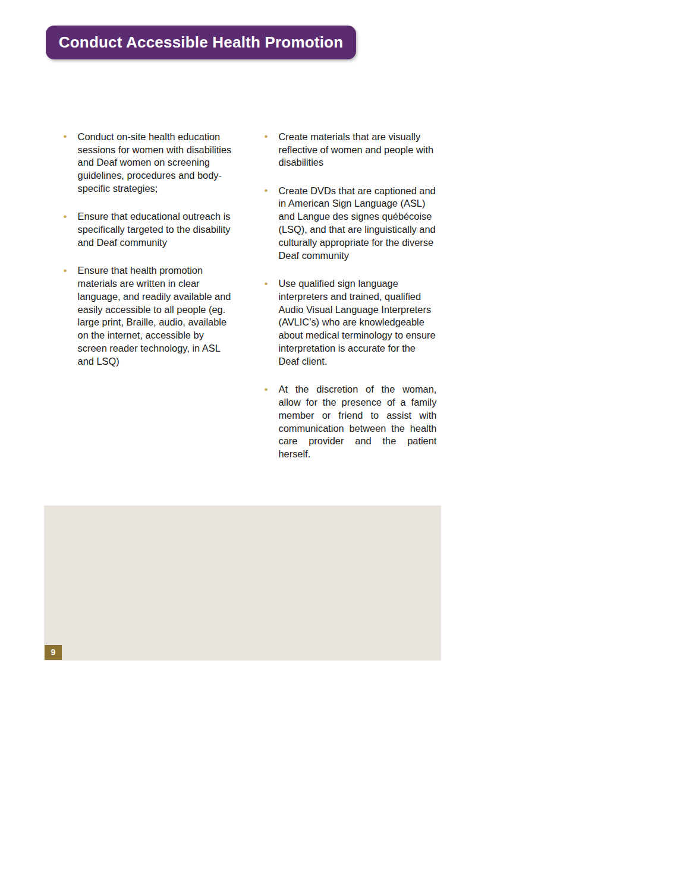Conduct Accessible Health Promotion
Conduct on-site health education sessions for women with disabilities and Deaf women on screening guidelines, procedures and body-specific strategies;
Ensure that educational outreach is specifically targeted to the disability and Deaf community
Ensure that health promotion materials are written in clear language, and readily available and easily accessible to all people (eg. large print, Braille, audio, available on the internet, accessible by screen reader technology, in ASL and LSQ)
Create materials that are visually reflective of women and people with disabilities
Create DVDs that are captioned and in American Sign Language (ASL) and Langue des signes québécoise (LSQ), and that are linguistically and culturally appropriate for the diverse Deaf community
Use qualified sign language interpreters and trained, qualified Audio Visual Language Interpreters (AVLIC’s) who are knowledgeable about medical terminology to ensure interpretation is accurate for the Deaf client.
At the discretion of the woman, allow for the presence of a family member or friend to assist with communication between the health care provider and the patient herself.
9